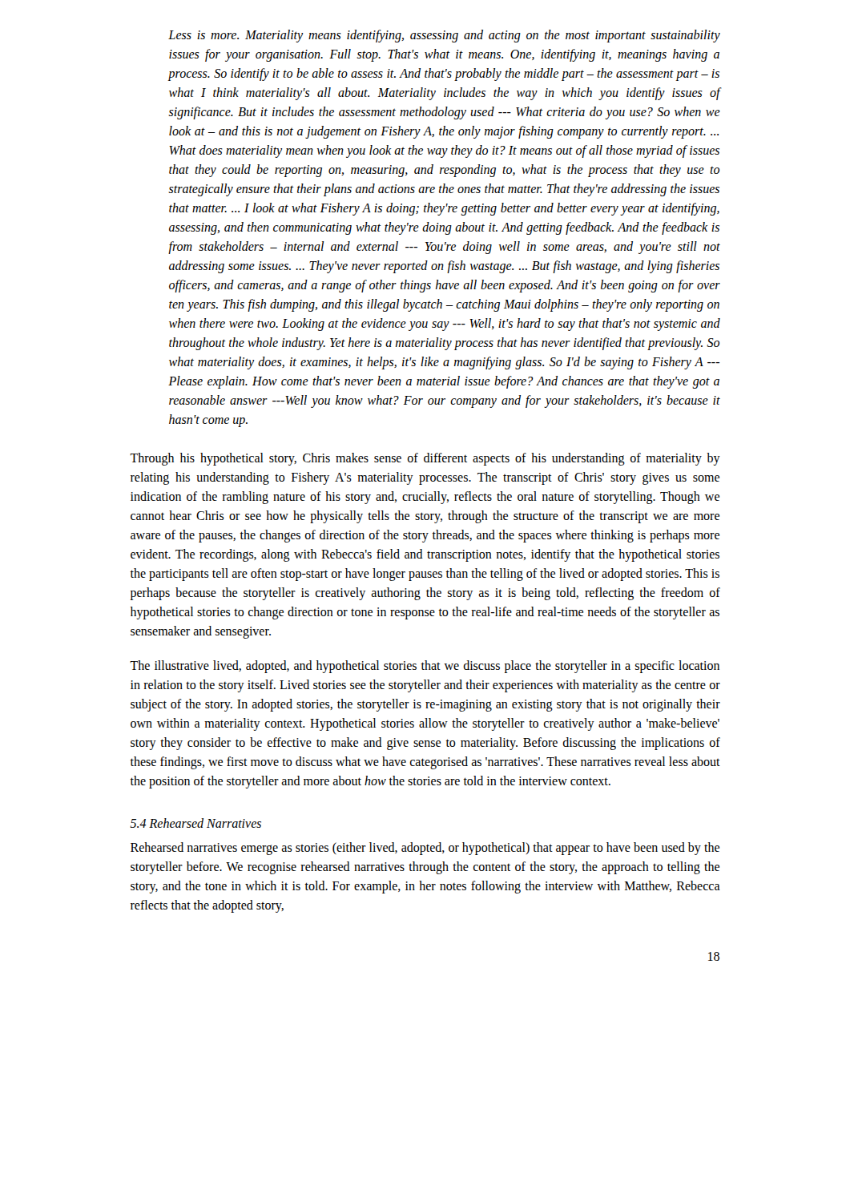Less is more. Materiality means identifying, assessing and acting on the most important sustainability issues for your organisation. Full stop. That's what it means. One, identifying it, meanings having a process. So identify it to be able to assess it. And that's probably the middle part – the assessment part – is what I think materiality's all about. Materiality includes the way in which you identify issues of significance. But it includes the assessment methodology used --- What criteria do you use? So when we look at – and this is not a judgement on Fishery A, the only major fishing company to currently report. ... What does materiality mean when you look at the way they do it? It means out of all those myriad of issues that they could be reporting on, measuring, and responding to, what is the process that they use to strategically ensure that their plans and actions are the ones that matter. That they're addressing the issues that matter. ... I look at what Fishery A is doing; they're getting better and better every year at identifying, assessing, and then communicating what they're doing about it. And getting feedback. And the feedback is from stakeholders – internal and external --- You're doing well in some areas, and you're still not addressing some issues. ... They've never reported on fish wastage. ... But fish wastage, and lying fisheries officers, and cameras, and a range of other things have all been exposed. And it's been going on for over ten years. This fish dumping, and this illegal bycatch – catching Maui dolphins – they're only reporting on when there were two. Looking at the evidence you say --- Well, it's hard to say that that's not systemic and throughout the whole industry. Yet here is a materiality process that has never identified that previously. So what materiality does, it examines, it helps, it's like a magnifying glass. So I'd be saying to Fishery A --- Please explain. How come that's never been a material issue before? And chances are that they've got a reasonable answer ---Well you know what? For our company and for your stakeholders, it's because it hasn't come up.
Through his hypothetical story, Chris makes sense of different aspects of his understanding of materiality by relating his understanding to Fishery A's materiality processes. The transcript of Chris' story gives us some indication of the rambling nature of his story and, crucially, reflects the oral nature of storytelling. Though we cannot hear Chris or see how he physically tells the story, through the structure of the transcript we are more aware of the pauses, the changes of direction of the story threads, and the spaces where thinking is perhaps more evident. The recordings, along with Rebecca's field and transcription notes, identify that the hypothetical stories the participants tell are often stop-start or have longer pauses than the telling of the lived or adopted stories. This is perhaps because the storyteller is creatively authoring the story as it is being told, reflecting the freedom of hypothetical stories to change direction or tone in response to the real-life and real-time needs of the storyteller as sensemaker and sensegiver.
The illustrative lived, adopted, and hypothetical stories that we discuss place the storyteller in a specific location in relation to the story itself. Lived stories see the storyteller and their experiences with materiality as the centre or subject of the story. In adopted stories, the storyteller is re-imagining an existing story that is not originally their own within a materiality context. Hypothetical stories allow the storyteller to creatively author a 'make-believe' story they consider to be effective to make and give sense to materiality. Before discussing the implications of these findings, we first move to discuss what we have categorised as 'narratives'. These narratives reveal less about the position of the storyteller and more about how the stories are told in the interview context.
5.4 Rehearsed Narratives
Rehearsed narratives emerge as stories (either lived, adopted, or hypothetical) that appear to have been used by the storyteller before. We recognise rehearsed narratives through the content of the story, the approach to telling the story, and the tone in which it is told. For example, in her notes following the interview with Matthew, Rebecca reflects that the adopted story,
18